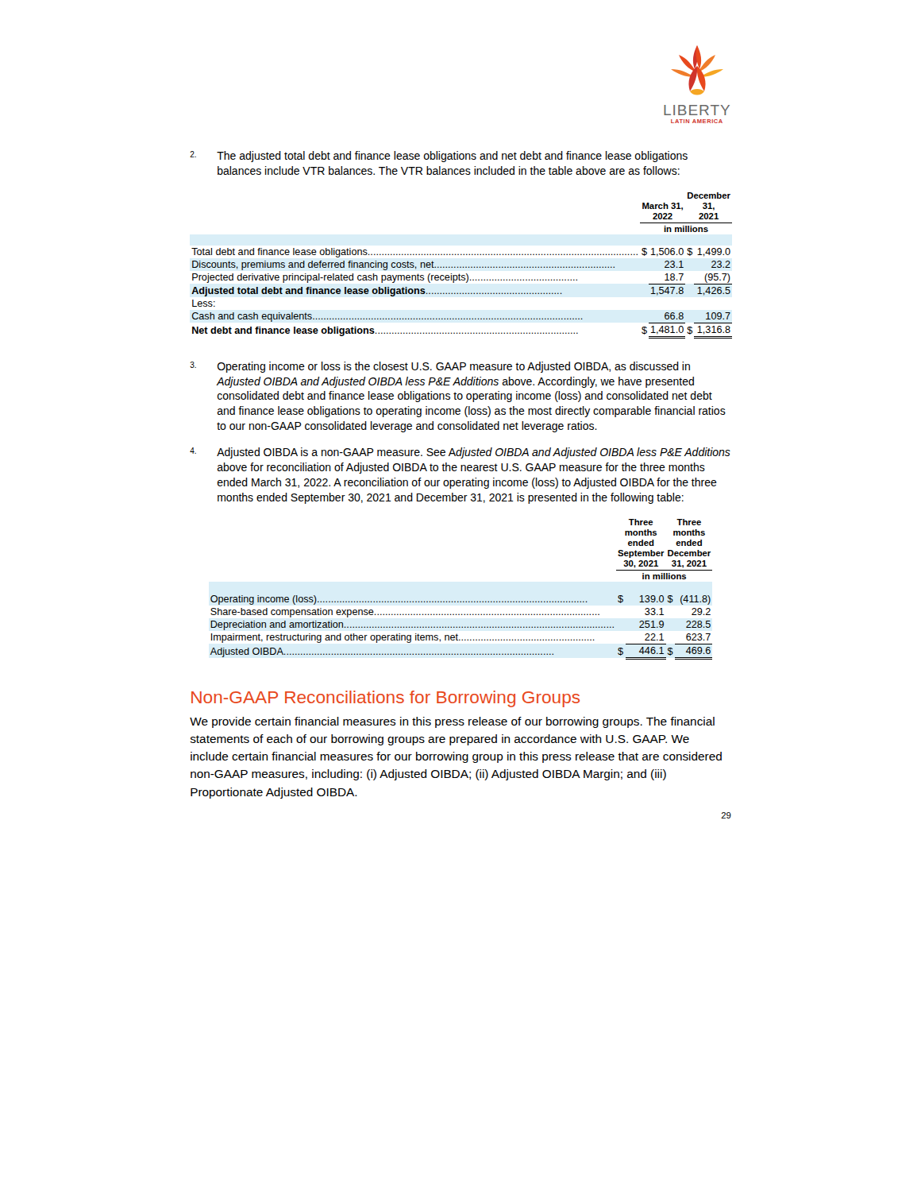LIBERTY
LATIN AMERICA
2.
The adjusted total debt and finance lease obligations and net debt and finance lease obligations balances include VTR balances. The VTR balances included in the table above are as follows:
| | March 31, 2022 | December 31, 2021 |
| | in millions |
| Total debt and finance lease obligations ................................................................................................. | $ | 1,506.0 | $ | 1,499.0 |
| Discounts, premiums and deferred financing costs, net ................................................................. | | 23.1 | | 23.2 |
| Projected derivative principal-related cash payments (receipts) ....................................... | | 18.7 | | (95.7) |
| Adjusted total debt and finance lease obligations ................................................. | | 1,547.8 | | 1,426.5 |
| Less: | | | | |
| Cash and cash equivalents ................................................................................................. | | 66.8 | | 109.7 |
| Net debt and finance lease obligations ......................................................................... | $ | 1,481.0 | $ | 1,316.8 |
3.
Operating income or loss is the closest U.S. GAAP measure to Adjusted OIBDA, as discussed in Adjusted OIBDA and Adjusted OIBDA less P&E Additions above. Accordingly, we have presented consolidated debt and finance lease obligations to operating income (loss) and consolidated net debt and finance lease obligations to operating income (loss) as the most directly comparable financial ratios to our non-GAAP consolidated leverage and consolidated net leverage ratios.
4.
Adjusted OIBDA is a non-GAAP measure. See Adjusted OIBDA and Adjusted OIBDA less P&E Additions above for reconciliation of Adjusted OIBDA to the nearest U.S. GAAP measure for the three months ended March 31, 2022. A reconciliation of our operating income (loss) to Adjusted OIBDA for the three months ended September 30, 2021 and December 31, 2021 is presented in the following table:
| | Three months ended September 30, 2021 | Three months ended December 31, 2021 |
| | in millions |
| Operating income (loss) ................................................................................................. | $ | 139.0 | $ | (411.8) |
| Share-based compensation expense ................................................................................. | | 33.1 | | 29.2 |
| Depreciation and amortization ................................................................................................. | | 251.9 | | 228.5 |
| Impairment, restructuring and other operating items, net ................................................. | | 22.1 | | 623.7 |
| Adjusted OIBDA ................................................................................................. | $ | 446.1 | $ | 469.6 |
Non-GAAP Reconciliations for Borrowing Groups
We provide certain financial measures in this press release of our borrowing groups. The financial statements of each of our borrowing groups are prepared in accordance with U.S. GAAP. We include certain financial measures for our borrowing group in this press release that are considered non-GAAP measures, including: (i) Adjusted OIBDA; (ii) Adjusted OIBDA Margin; and (iii) Proportionate Adjusted OIBDA.
29